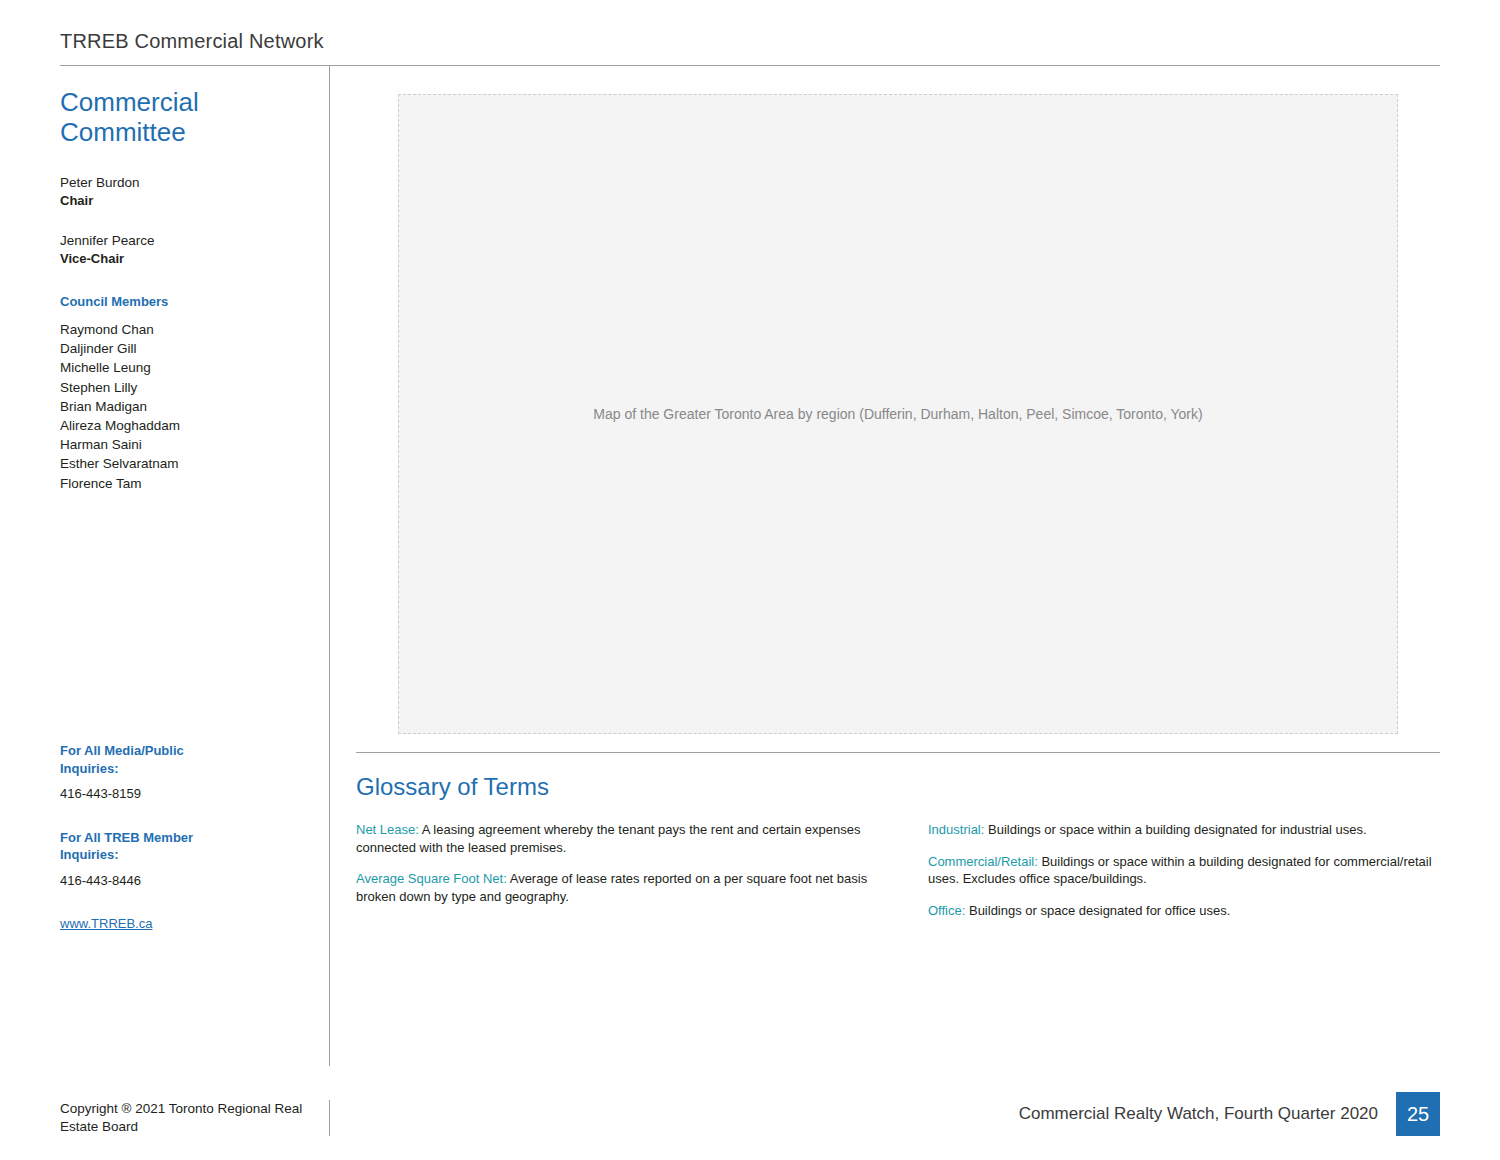TRREB Commercial Network
Commercial
Committee
Peter Burdon
Chair
Jennifer Pearce
Vice-Chair
Council Members
Raymond Chan
Daljinder Gill
Michelle Leung
Stephen Lilly
Brian Madigan
Alireza Moghaddam
Harman Saini
Esther Selvaratnam
Florence Tam
For All Media/Public
Inquiries:
416-443-8159
For All TREB Member
Inquiries:
416-443-8446
www.TRREB.ca
Map of the Greater Toronto Area by region (Dufferin, Durham, Halton, Peel, Simcoe, Toronto, York)
Glossary of Terms
Net Lease: A leasing agreement whereby the tenant pays the rent and certain expenses connected with the leased premises.
Average Square Foot Net: Average of lease rates reported on a per square foot net basis broken down by type and geography.
Industrial: Buildings or space within a building designated for industrial uses.
Commercial/Retail: Buildings or space within a building designated for commercial/retail uses. Excludes office space/buildings.
Office: Buildings or space designated for office uses.
Copyright ® 2021 Toronto Regional Real Estate Board
Commercial Realty Watch, Fourth Quarter 2020 25